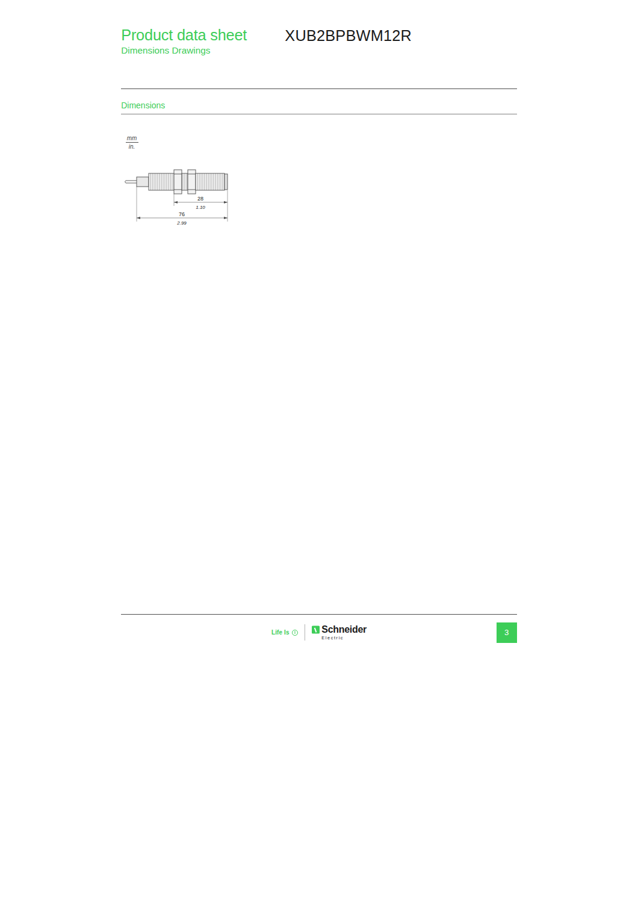Product data sheet
Dimensions Drawings
XUB2BPBWM12R
Dimensions
mm in.
28 1.10 76 2.99
Life Is Schneider Electric
3